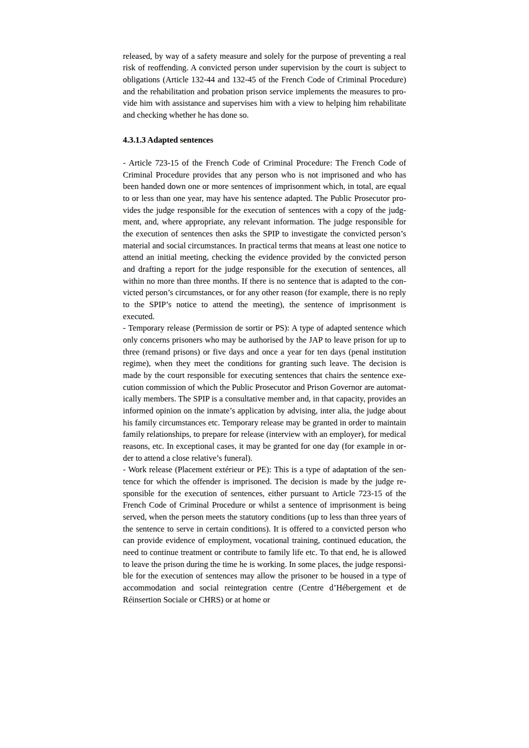released, by way of a safety measure and solely for the purpose of preventing a real risk of reoffending. A convicted person under supervision by the court is subject to obligations (Article 132-44 and 132-45 of the French Code of Criminal Procedure) and the rehabilitation and probation prison service implements the measures to provide him with assistance and supervises him with a view to helping him rehabilitate and checking whether he has done so.
4.3.1.3 Adapted sentences
- Article 723-15 of the French Code of Criminal Procedure: The French Code of Criminal Procedure provides that any person who is not imprisoned and who has been handed down one or more sentences of imprisonment which, in total, are equal to or less than one year, may have his sentence adapted. The Public Prosecutor provides the judge responsible for the execution of sentences with a copy of the judgment, and, where appropriate, any relevant information. The judge responsible for the execution of sentences then asks the SPIP to investigate the convicted person’s material and social circumstances. In practical terms that means at least one notice to attend an initial meeting, checking the evidence provided by the convicted person and drafting a report for the judge responsible for the execution of sentences, all within no more than three months. If there is no sentence that is adapted to the convicted person’s circumstances, or for any other reason (for example, there is no reply to the SPIP’s notice to attend the meeting), the sentence of imprisonment is executed.
- Temporary release (Permission de sortir or PS): A type of adapted sentence which only concerns prisoners who may be authorised by the JAP to leave prison for up to three (remand prisons) or five days and once a year for ten days (penal institution regime), when they meet the conditions for granting such leave. The decision is made by the court responsible for executing sentences that chairs the sentence execution commission of which the Public Prosecutor and Prison Governor are automatically members. The SPIP is a consultative member and, in that capacity, provides an informed opinion on the inmate’s application by advising, inter alia, the judge about his family circumstances etc. Temporary release may be granted in order to maintain family relationships, to prepare for release (interview with an employer), for medical reasons, etc. In exceptional cases, it may be granted for one day (for example in order to attend a close relative’s funeral).
- Work release (Placement extérieur or PE): This is a type of adaptation of the sentence for which the offender is imprisoned. The decision is made by the judge responsible for the execution of sentences, either pursuant to Article 723-15 of the French Code of Criminal Procedure or whilst a sentence of imprisonment is being served, when the person meets the statutory conditions (up to less than three years of the sentence to serve in certain conditions). It is offered to a convicted person who can provide evidence of employment, vocational training, continued education, the need to continue treatment or contribute to family life etc. To that end, he is allowed to leave the prison during the time he is working. In some places, the judge responsible for the execution of sentences may allow the prisoner to be housed in a type of accommodation and social reintegration centre (Centre d’Hébergement et de Réinsertion Sociale or CHRS) or at home or